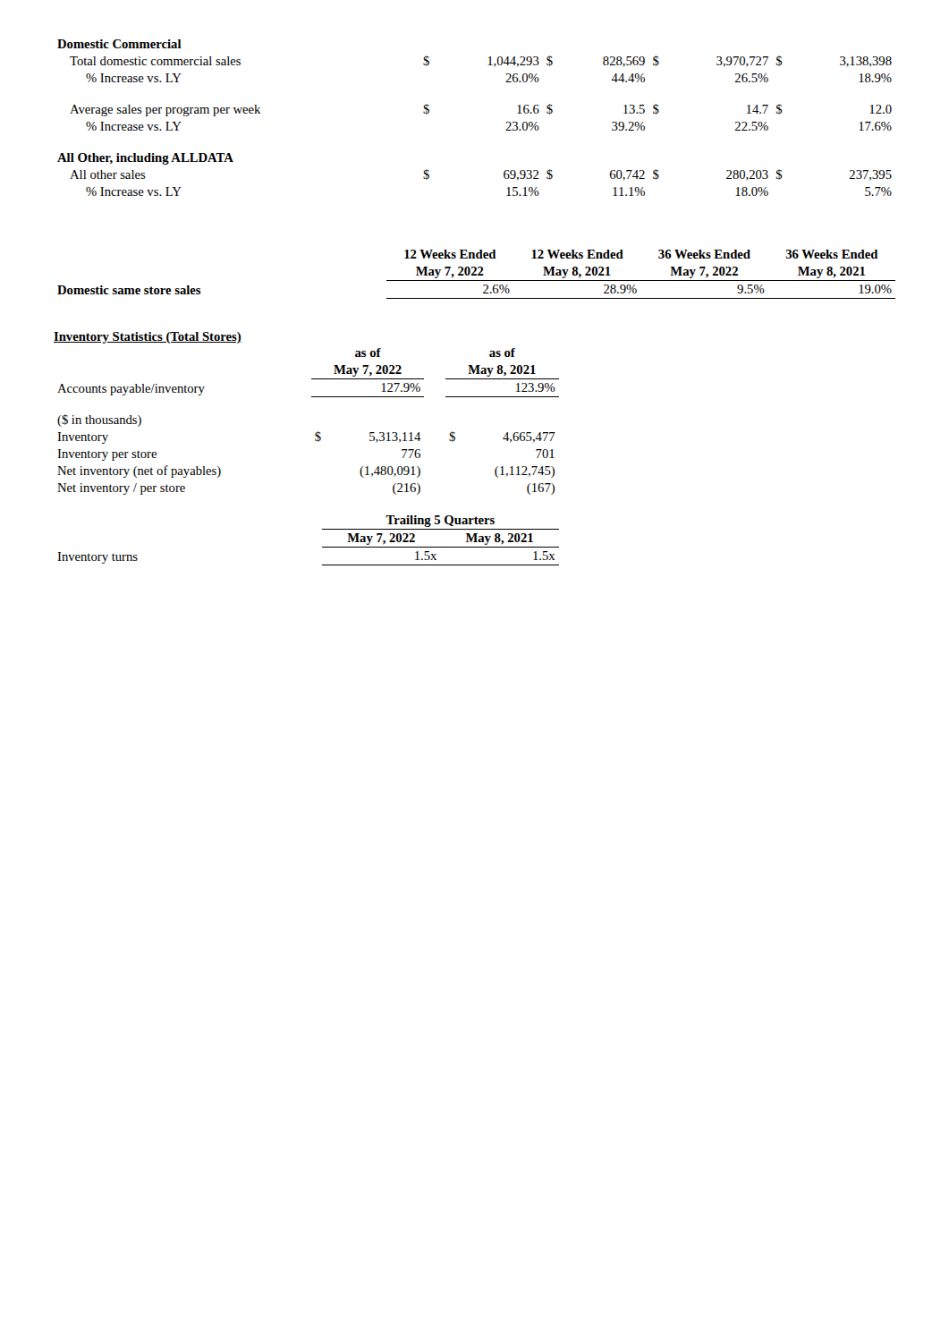| Domestic Commercial |
| Total domestic commercial sales | $ | 1,044,293 | $ | 828,569 | $ | 3,970,727 | $ | 3,138,398 |
| % Increase vs. LY | | 26.0% | | 44.4% | | 26.5% | | 18.9% |
| Average sales per program per week | $ | 16.6 | $ | 13.5 | $ | 14.7 | $ | 12.0 |
| % Increase vs. LY | | 23.0% | | 39.2% | | 22.5% | | 17.6% |
| All Other, including ALLDATA |
| All other sales | $ | 69,932 | $ | 60,742 | $ | 280,203 | $ | 237,395 |
| % Increase vs. LY | | 15.1% | | 11.1% | | 18.0% | | 5.7% |
| | 12 Weeks Ended | 12 Weeks Ended | 36 Weeks Ended | 36 Weeks Ended |
| | May 7, 2022 | May 8, 2021 | May 7, 2022 | May 8, 2021 |
| Domestic same store sales | 2.6% | 28.9% | 9.5% | 19.0% |
Inventory Statistics (Total Stores)
| | as of | | as of |
| | May 7, 2022 | | May 8, 2021 |
| Accounts payable/inventory | 127.9% | | 123.9% |
| ($ in thousands) | | | |
| Inventory | $ 5,313,114 | | $ 4,665,477 |
| Inventory per store | 776 | | 701 |
| Net inventory (net of payables) | (1,480,091) | | (1,112,745) |
| Net inventory / per store | (216) | | (167) |
| | Trailing 5 Quarters |
| | May 7, 2022 | May 8, 2021 |
| Inventory turns | 1.5x | 1.5x |